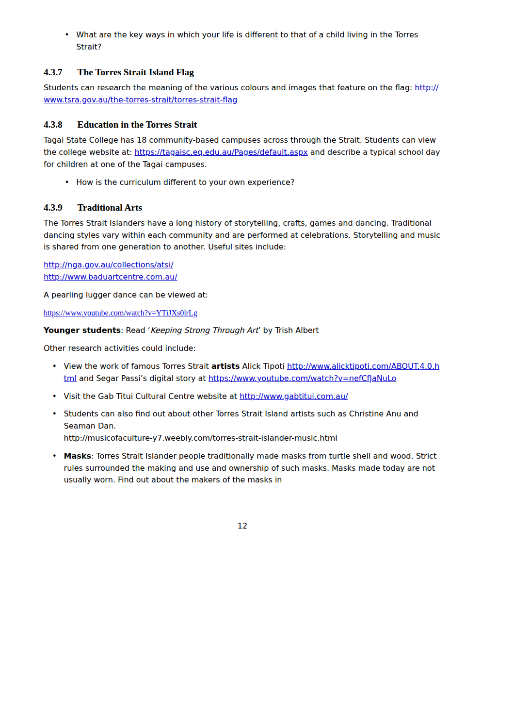What are the key ways in which your life is different to that of a child living in the Torres Strait?
4.3.7 The Torres Strait Island Flag
Students can research the meaning of the various colours and images that feature on the flag: http://www.tsra.gov.au/the-torres-strait/torres-strait-flag
4.3.8 Education in the Torres Strait
Tagai State College has 18 community-based campuses across through the Strait. Students can view the college website at: https://tagaisc.eq.edu.au/Pages/default.aspx and describe a typical school day for children at one of the Tagai campuses.
How is the curriculum different to your own experience?
4.3.9 Traditional Arts
The Torres Strait Islanders have a long history of storytelling, crafts, games and dancing. Traditional dancing styles vary within each community and are performed at celebrations. Storytelling and music is shared from one generation to another. Useful sites include:
http://nga.gov.au/collections/atsi/ http://www.baduartcentre.com.au/
A pearling lugger dance can be viewed at:
https://www.youtube.com/watch?v=YTiJXs0lrLg
Younger students: Read ‘Keeping Strong Through Art’ by Trish Albert
Other research activities could include:
View the work of famous Torres Strait artists Alick Tipoti http://www.alicktipoti.com/ABOUT.4.0.html and Segar Passi’s digital story at https://www.youtube.com/watch?v=nefCfJaNuLo
Visit the Gab Titui Cultural Centre website at http://www.gabtitui.com.au/
Students can also find out about other Torres Strait Island artists such as Christine Anu and Seaman Dan.
http://musicofaculture-y7.weebly.com/torres-strait-islander-music.html
Masks: Torres Strait Islander people traditionally made masks from turtle shell and wood. Strict rules surrounded the making and use and ownership of such masks. Masks made today are not usually worn. Find out about the makers of the masks in
12